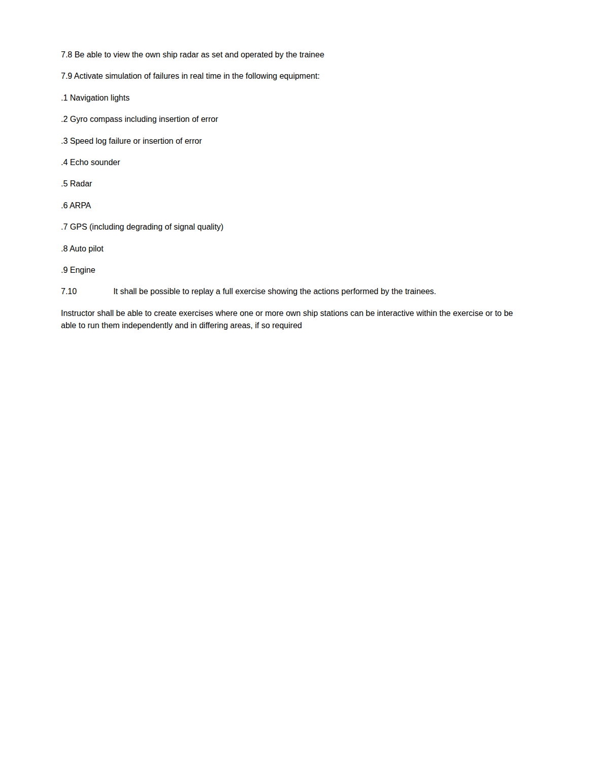7.8 Be able to view the own ship radar as set and operated by the trainee
7.9 Activate simulation of failures in real time in the following equipment:
.1 Navigation lights
.2 Gyro compass including insertion of error
.3 Speed log failure or insertion of error
.4 Echo sounder
.5 Radar
.6 ARPA
.7 GPS (including degrading of signal quality)
.8 Auto pilot
.9 Engine
7.10 It shall be possible to replay a full exercise showing the actions performed by the trainees.
Instructor shall be able to create exercises where one or more own ship stations can be interactive within the exercise or to be able to run them independently and in differing areas, if so required